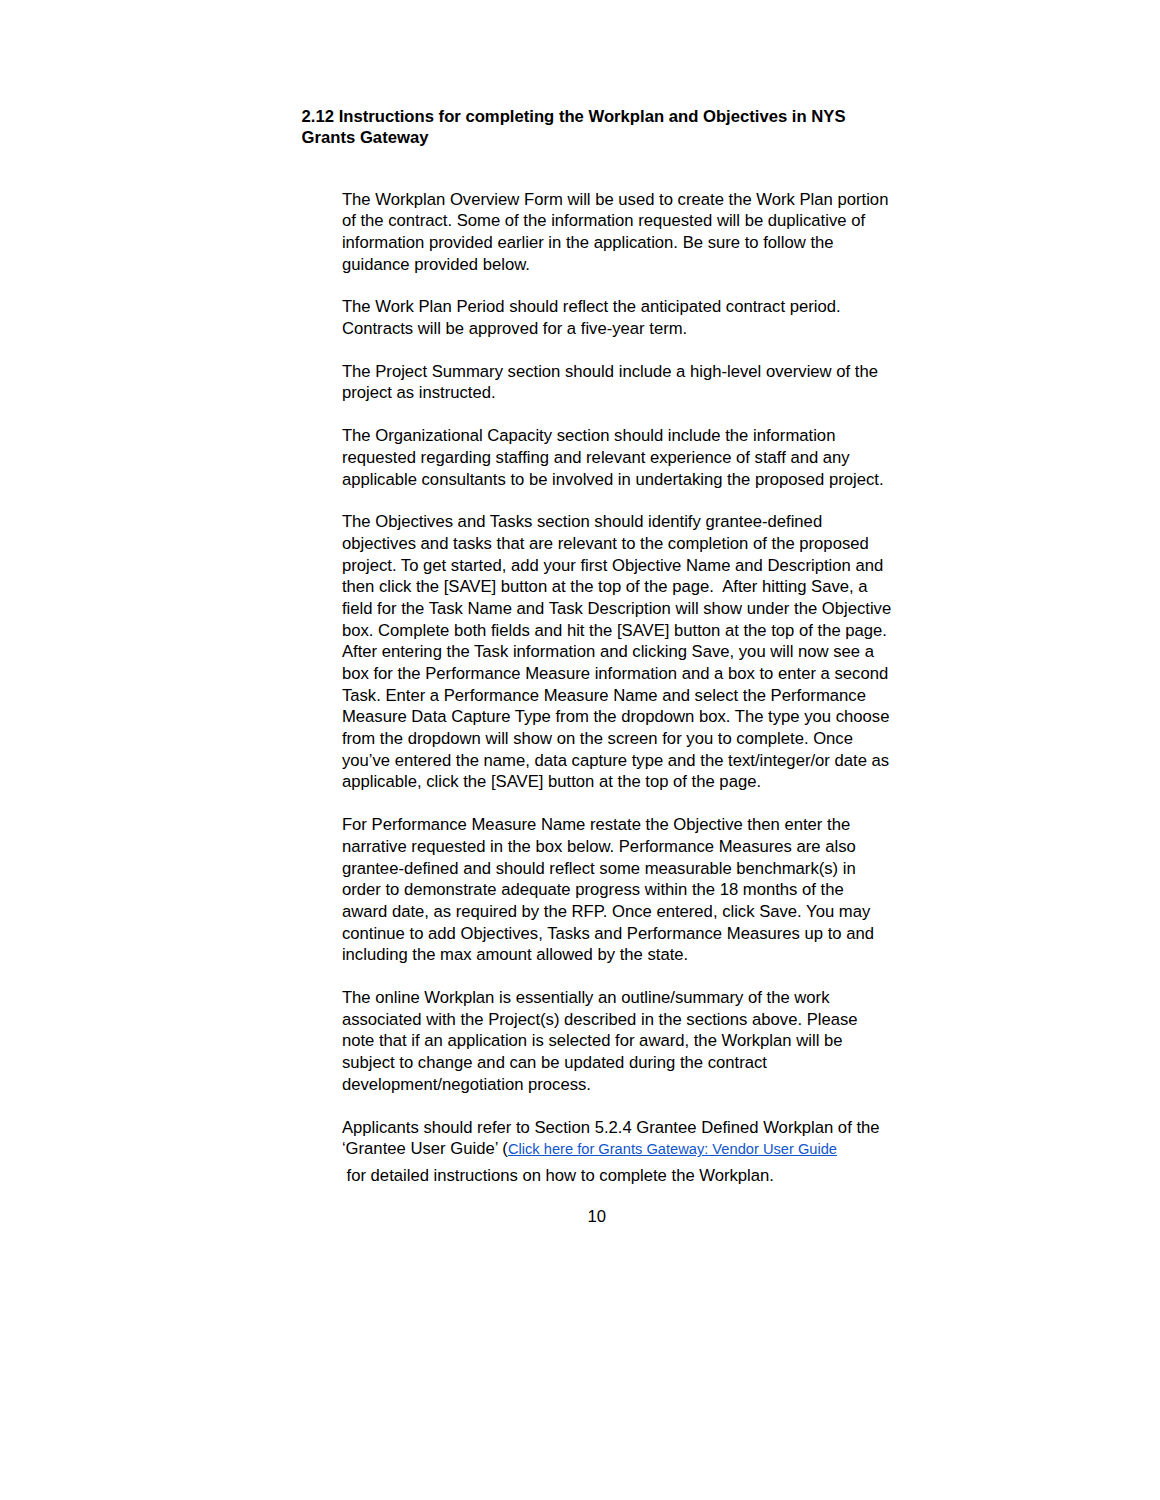2.12 Instructions for completing the Workplan and Objectives in NYS Grants Gateway
The Workplan Overview Form will be used to create the Work Plan portion of the contract. Some of the information requested will be duplicative of information provided earlier in the application. Be sure to follow the guidance provided below.
The Work Plan Period should reflect the anticipated contract period. Contracts will be approved for a five-year term.
The Project Summary section should include a high-level overview of the project as instructed.
The Organizational Capacity section should include the information requested regarding staffing and relevant experience of staff and any applicable consultants to be involved in undertaking the proposed project.
The Objectives and Tasks section should identify grantee-defined objectives and tasks that are relevant to the completion of the proposed project. To get started, add your first Objective Name and Description and then click the [SAVE] button at the top of the page. After hitting Save, a field for the Task Name and Task Description will show under the Objective box. Complete both fields and hit the [SAVE] button at the top of the page. After entering the Task information and clicking Save, you will now see a box for the Performance Measure information and a box to enter a second Task. Enter a Performance Measure Name and select the Performance Measure Data Capture Type from the dropdown box. The type you choose from the dropdown will show on the screen for you to complete. Once you’ve entered the name, data capture type and the text/integer/or date as applicable, click the [SAVE] button at the top of the page.
For Performance Measure Name restate the Objective then enter the narrative requested in the box below. Performance Measures are also grantee-defined and should reflect some measurable benchmark(s) in order to demonstrate adequate progress within the 18 months of the award date, as required by the RFP. Once entered, click Save. You may continue to add Objectives, Tasks and Performance Measures up to and including the max amount allowed by the state.
The online Workplan is essentially an outline/summary of the work associated with the Project(s) described in the sections above. Please note that if an application is selected for award, the Workplan will be subject to change and can be updated during the contract development/negotiation process.
Applicants should refer to Section 5.2.4 Grantee Defined Workplan of the ‘Grantee User Guide’ (Click here for Grants Gateway: Vendor User Guide
for detailed instructions on how to complete the Workplan.
10